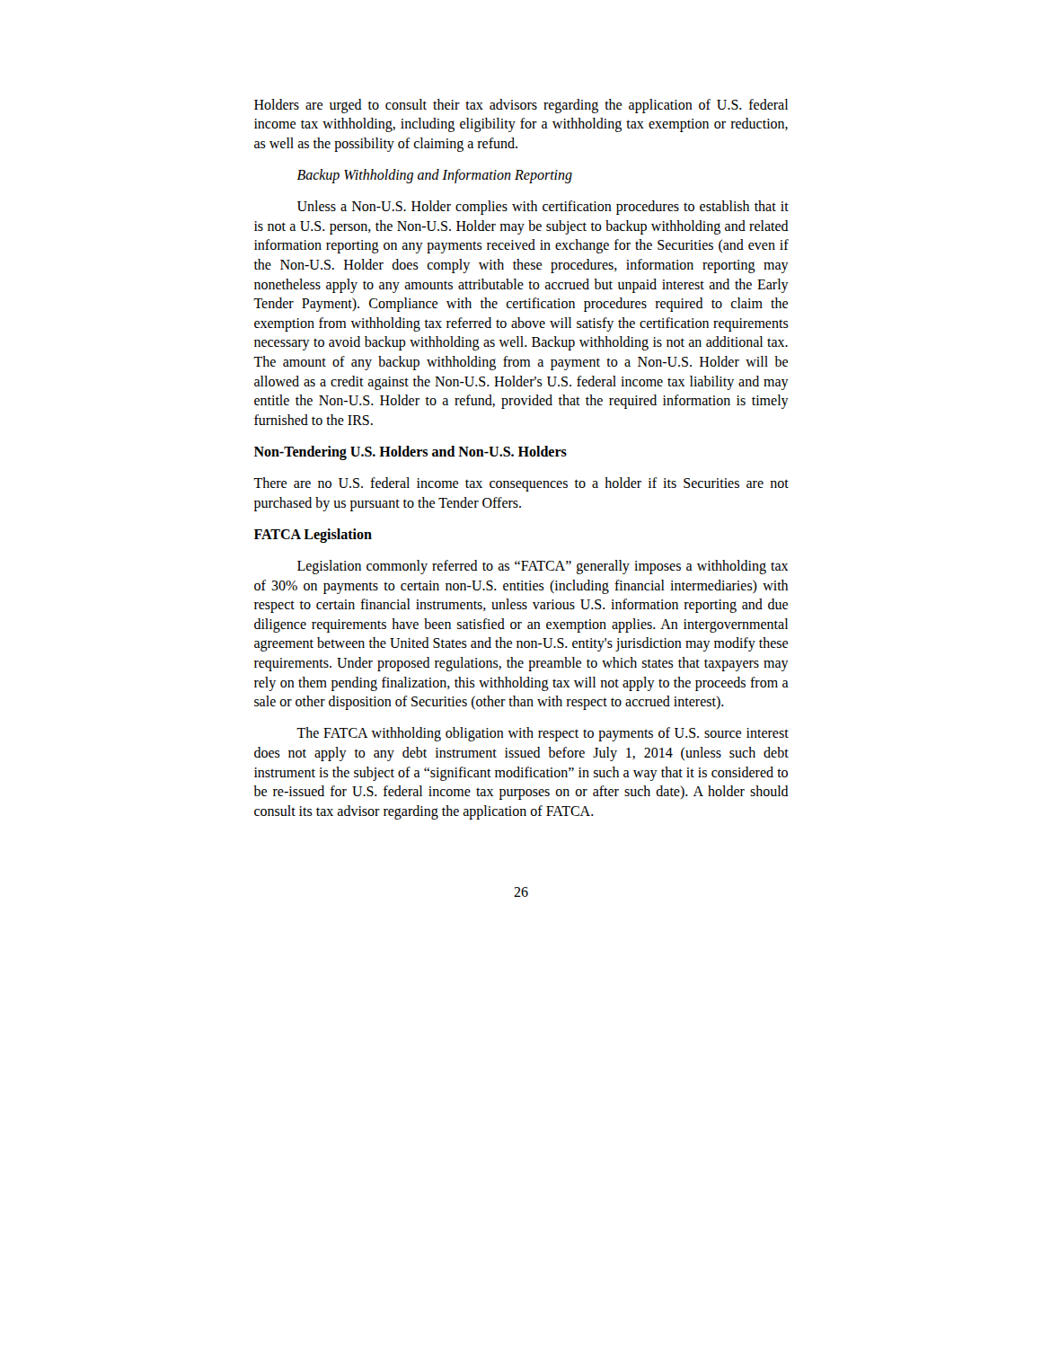Holders are urged to consult their tax advisors regarding the application of U.S. federal income tax withholding, including eligibility for a withholding tax exemption or reduction, as well as the possibility of claiming a refund.
Backup Withholding and Information Reporting
Unless a Non-U.S. Holder complies with certification procedures to establish that it is not a U.S. person, the Non-U.S. Holder may be subject to backup withholding and related information reporting on any payments received in exchange for the Securities (and even if the Non-U.S. Holder does comply with these procedures, information reporting may nonetheless apply to any amounts attributable to accrued but unpaid interest and the Early Tender Payment). Compliance with the certification procedures required to claim the exemption from withholding tax referred to above will satisfy the certification requirements necessary to avoid backup withholding as well. Backup withholding is not an additional tax. The amount of any backup withholding from a payment to a Non-U.S. Holder will be allowed as a credit against the Non-U.S. Holder's U.S. federal income tax liability and may entitle the Non-U.S. Holder to a refund, provided that the required information is timely furnished to the IRS.
Non-Tendering U.S. Holders and Non-U.S. Holders
There are no U.S. federal income tax consequences to a holder if its Securities are not purchased by us pursuant to the Tender Offers.
FATCA Legislation
Legislation commonly referred to as “FATCA” generally imposes a withholding tax of 30% on payments to certain non-U.S. entities (including financial intermediaries) with respect to certain financial instruments, unless various U.S. information reporting and due diligence requirements have been satisfied or an exemption applies. An intergovernmental agreement between the United States and the non-U.S. entity's jurisdiction may modify these requirements. Under proposed regulations, the preamble to which states that taxpayers may rely on them pending finalization, this withholding tax will not apply to the proceeds from a sale or other disposition of Securities (other than with respect to accrued interest).
The FATCA withholding obligation with respect to payments of U.S. source interest does not apply to any debt instrument issued before July 1, 2014 (unless such debt instrument is the subject of a “significant modification” in such a way that it is considered to be re-issued for U.S. federal income tax purposes on or after such date). A holder should consult its tax advisor regarding the application of FATCA.
26